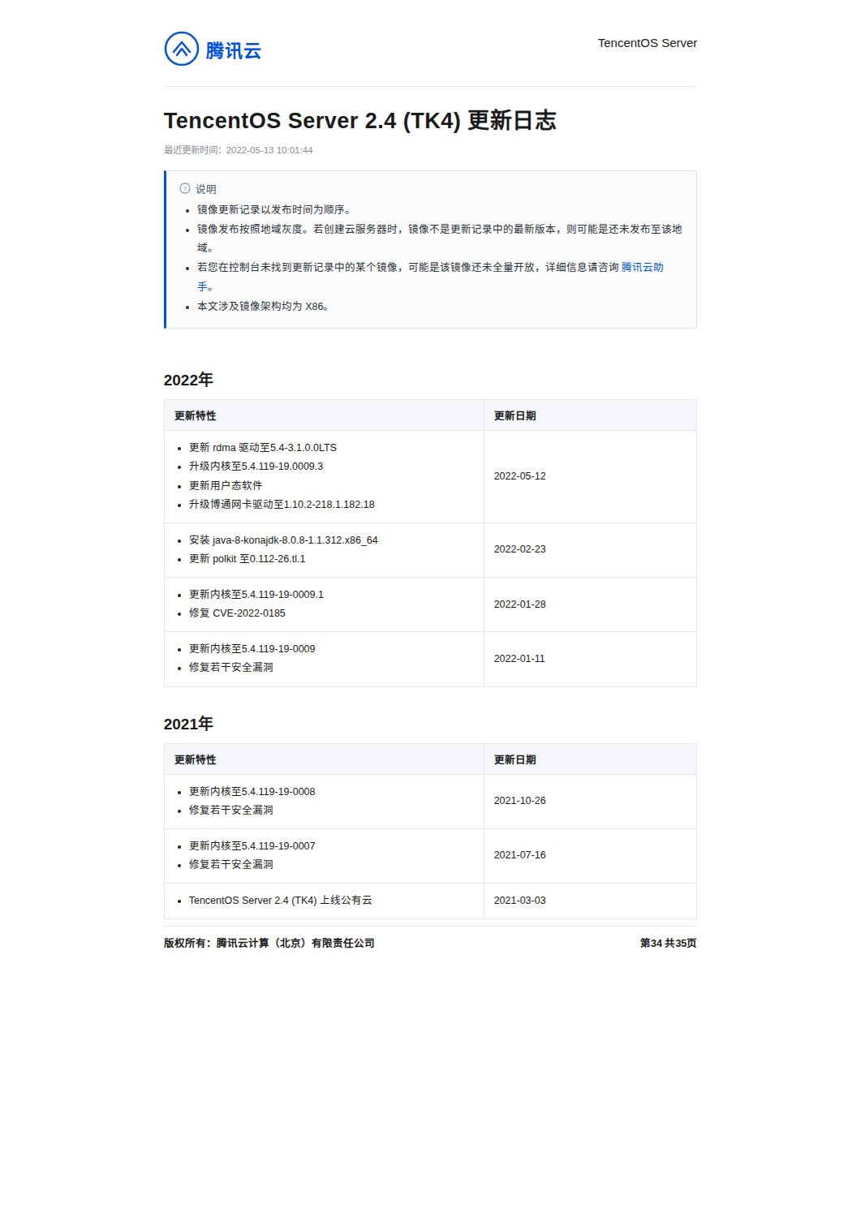腾讯云
TencentOS Server
TencentOS Server 2.4 (TK4) 更新日志
最近更新时间：2022-05-13 10:01:44
? 说明
镜像更新记录以发布时间为顺序。
镜像发布按照地域灰度。若创建云服务器时，镜像不是更新记录中的最新版本，则可能是还未发布至该地域。
若您在控制台未找到更新记录中的某个镜像，可能是该镜像还未全量开放，详细信息请咨询 腾讯云助手。
本文涉及镜像架构均为 X86。
2022年
| 更新特性 | 更新日期 |
| --- | --- |
| 更新 rdma 驱动至5.4-3.1.0.0LTS 升级内核至5.4.119-19.0009.3 更新用户态软件 升级博通网卡驱动至1.10.2-218.1.182.18 | 2022-05-12 |
| 安装 java-8-konajdk-8.0.8-1.1.312.x86_64 更新 polkit 至0.112-26.tl.1 | 2022-02-23 |
| 更新内核至5.4.119-19-0009.1 修复 CVE-2022-0185 | 2022-01-28 |
| 更新内核至5.4.119-19-0009 修复若干安全漏洞 | 2022-01-11 |
2021年
| 更新特性 | 更新日期 |
| --- | --- |
| 更新内核至5.4.119-19-0008 修复若干安全漏洞 | 2021-10-26 |
| 更新内核至5.4.119-19-0007 修复若干安全漏洞 | 2021-07-16 |
| TencentOS Server 2.4 (TK4) 上线公有云 | 2021-03-03 |
版权所有：腾讯云计算（北京）有限责任公司
第34 共35页